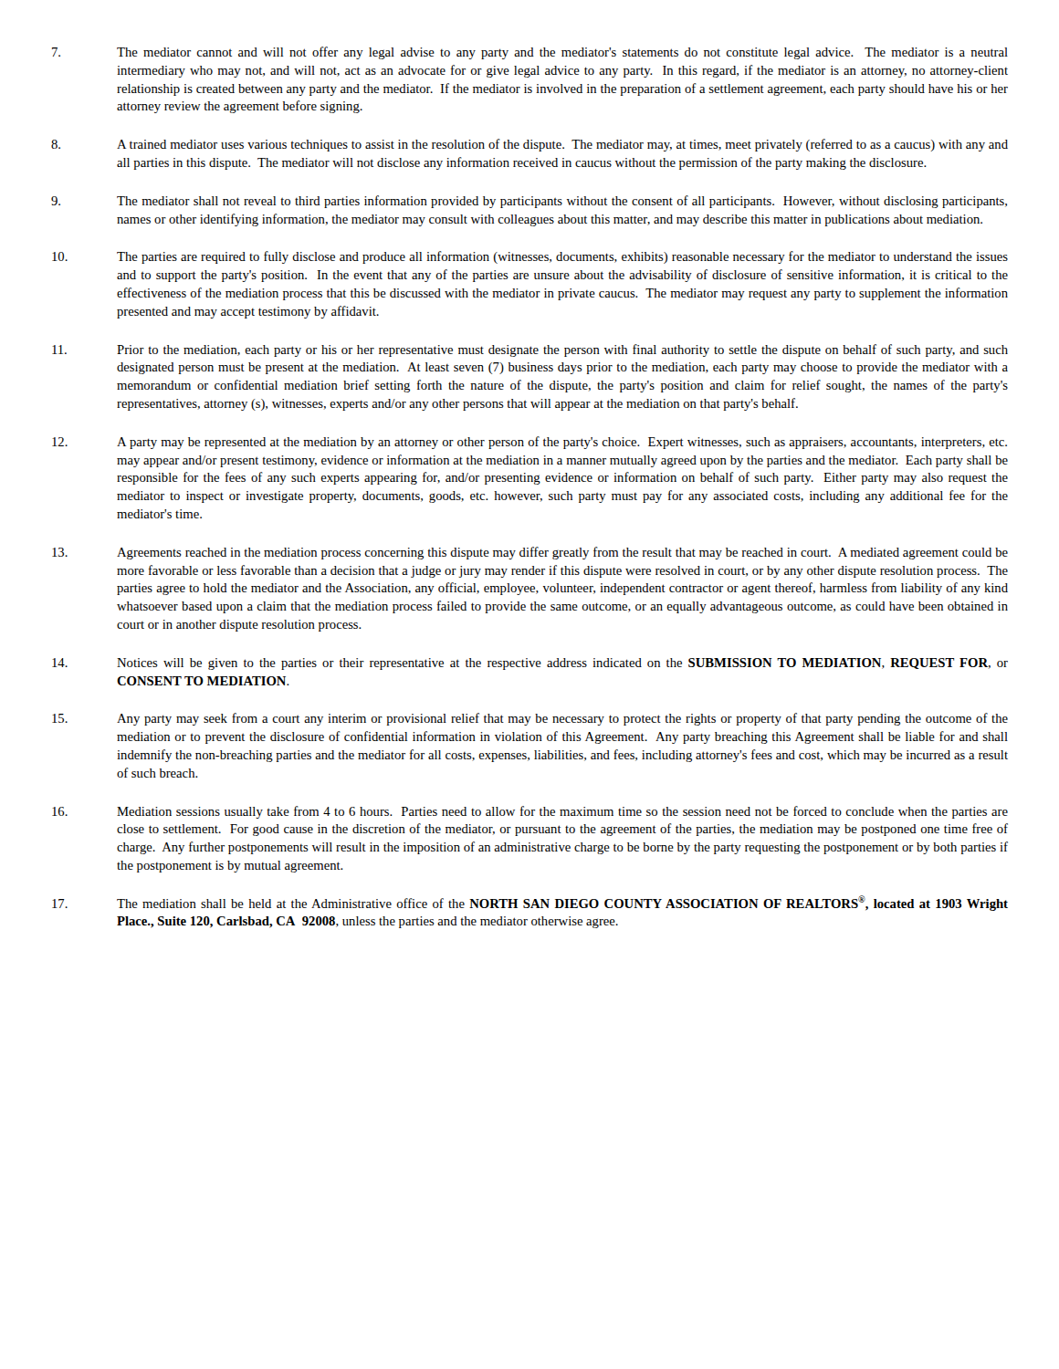7. The mediator cannot and will not offer any legal advise to any party and the mediator's statements do not constitute legal advice. The mediator is a neutral intermediary who may not, and will not, act as an advocate for or give legal advice to any party. In this regard, if the mediator is an attorney, no attorney-client relationship is created between any party and the mediator. If the mediator is involved in the preparation of a settlement agreement, each party should have his or her attorney review the agreement before signing.
8. A trained mediator uses various techniques to assist in the resolution of the dispute. The mediator may, at times, meet privately (referred to as a caucus) with any and all parties in this dispute. The mediator will not disclose any information received in caucus without the permission of the party making the disclosure.
9. The mediator shall not reveal to third parties information provided by participants without the consent of all participants. However, without disclosing participants, names or other identifying information, the mediator may consult with colleagues about this matter, and may describe this matter in publications about mediation.
10. The parties are required to fully disclose and produce all information (witnesses, documents, exhibits) reasonable necessary for the mediator to understand the issues and to support the party's position. In the event that any of the parties are unsure about the advisability of disclosure of sensitive information, it is critical to the effectiveness of the mediation process that this be discussed with the mediator in private caucus. The mediator may request any party to supplement the information presented and may accept testimony by affidavit.
11. Prior to the mediation, each party or his or her representative must designate the person with final authority to settle the dispute on behalf of such party, and such designated person must be present at the mediation. At least seven (7) business days prior to the mediation, each party may choose to provide the mediator with a memorandum or confidential mediation brief setting forth the nature of the dispute, the party's position and claim for relief sought, the names of the party's representatives, attorney (s), witnesses, experts and/or any other persons that will appear at the mediation on that party's behalf.
12. A party may be represented at the mediation by an attorney or other person of the party's choice. Expert witnesses, such as appraisers, accountants, interpreters, etc. may appear and/or present testimony, evidence or information at the mediation in a manner mutually agreed upon by the parties and the mediator. Each party shall be responsible for the fees of any such experts appearing for, and/or presenting evidence or information on behalf of such party. Either party may also request the mediator to inspect or investigate property, documents, goods, etc. however, such party must pay for any associated costs, including any additional fee for the mediator's time.
13. Agreements reached in the mediation process concerning this dispute may differ greatly from the result that may be reached in court. A mediated agreement could be more favorable or less favorable than a decision that a judge or jury may render if this dispute were resolved in court, or by any other dispute resolution process. The parties agree to hold the mediator and the Association, any official, employee, volunteer, independent contractor or agent thereof, harmless from liability of any kind whatsoever based upon a claim that the mediation process failed to provide the same outcome, or an equally advantageous outcome, as could have been obtained in court or in another dispute resolution process.
14. Notices will be given to the parties or their representative at the respective address indicated on the SUBMISSION TO MEDIATION, REQUEST FOR, or CONSENT TO MEDIATION.
15. Any party may seek from a court any interim or provisional relief that may be necessary to protect the rights or property of that party pending the outcome of the mediation or to prevent the disclosure of confidential information in violation of this Agreement. Any party breaching this Agreement shall be liable for and shall indemnify the non-breaching parties and the mediator for all costs, expenses, liabilities, and fees, including attorney's fees and cost, which may be incurred as a result of such breach.
16. Mediation sessions usually take from 4 to 6 hours. Parties need to allow for the maximum time so the session need not be forced to conclude when the parties are close to settlement. For good cause in the discretion of the mediator, or pursuant to the agreement of the parties, the mediation may be postponed one time free of charge. Any further postponements will result in the imposition of an administrative charge to be borne by the party requesting the postponement or by both parties if the postponement is by mutual agreement.
17. The mediation shall be held at the Administrative office of the NORTH SAN DIEGO COUNTY ASSOCIATION OF REALTORS®, located at 1903 Wright Place., Suite 120, Carlsbad, CA 92008, unless the parties and the mediator otherwise agree.